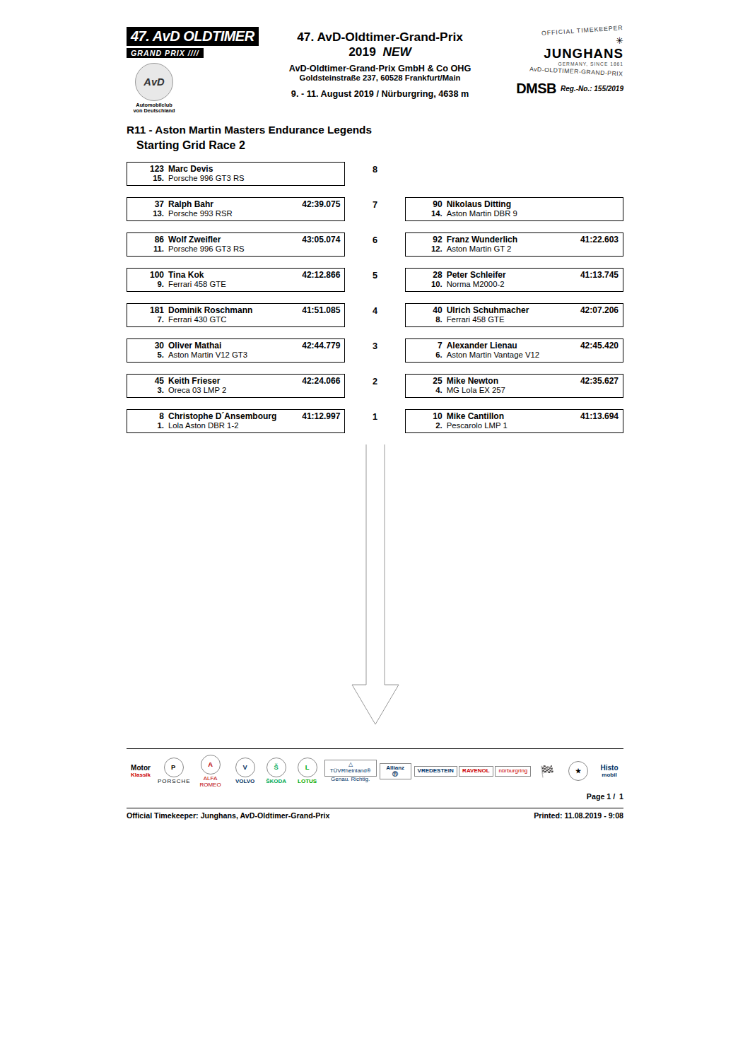47. AvD OLDTIMER
GRAND PRIX ////
AvD
Automobilclub
von Deutschland
47. AvD-Oldtimer-Grand-Prix 2019 NEW
AvD-Oldtimer-Grand-Prix GmbH & Co OHG
Goldsteinstraße 237, 60528 Frankfurt/Main
9. - 11. August 2019 / Nürburgring, 4638 m
OFFICIAL TIMEKEEPER
✳
JUNGHANS
GERMANY, SINCE 1861
AvD-OLDTIMER-GRAND-PRIX
DMSB Reg.-No.: 155/2019
R11 - Aston Martin Masters Endurance Legends
Starting Grid Race 2
123 Marc Devis 00:00.000
15. Porsche 996 GT3 RS
8
37 Ralph Bahr 42:39.075
13. Porsche 993 RSR
7
90 Nikolaus Ditting 00:00.000
14. Aston Martin DBR 9
86 Wolf Zweifler 43:05.074
11. Porsche 996 GT3 RS
6
92 Franz Wunderlich 41:22.603
12. Aston Martin GT 2
100 Tina Kok 42:12.866
9. Ferrari 458 GTE
5
28 Peter Schleifer 41:13.745
10. Norma M2000-2
181 Dominik Roschmann 41:51.085
7. Ferrari 430 GTC
4
40 Ulrich Schuhmacher 42:07.206
8. Ferrari 458 GTE
30 Oliver Mathai 42:44.779
5. Aston Martin V12 GT3
3
7 Alexander Lienau 42:45.420
6. Aston Martin Vantage V12
45 Keith Frieser 42:24.066
3. Oreca 03 LMP 2
2
25 Mike Newton 42:35.627
4. MG Lola EX 257
8 Christophe D´Ansembourg 41:12.997
1. Lola Aston DBR 1-2
1
10 Mike Cantillon 41:13.694
2. Pescarolo LMP 1
Motor
Klassik
P
PORSCHE
A
ALFA ROMEO
V
VOLVO
Š
ŠKODA
L
LOTUS
△ TÜVRheinland®
Genau. Richtig.
Allianz ⑪
VREDESTEIN
RAVENOL
nürburgring
🏁
★
Histo
mobil
Page 1 / 1
Official Timekeeper: Junghans, AvD-Oldtimer-Grand-Prix Printed: 11.08.2019 - 9:08